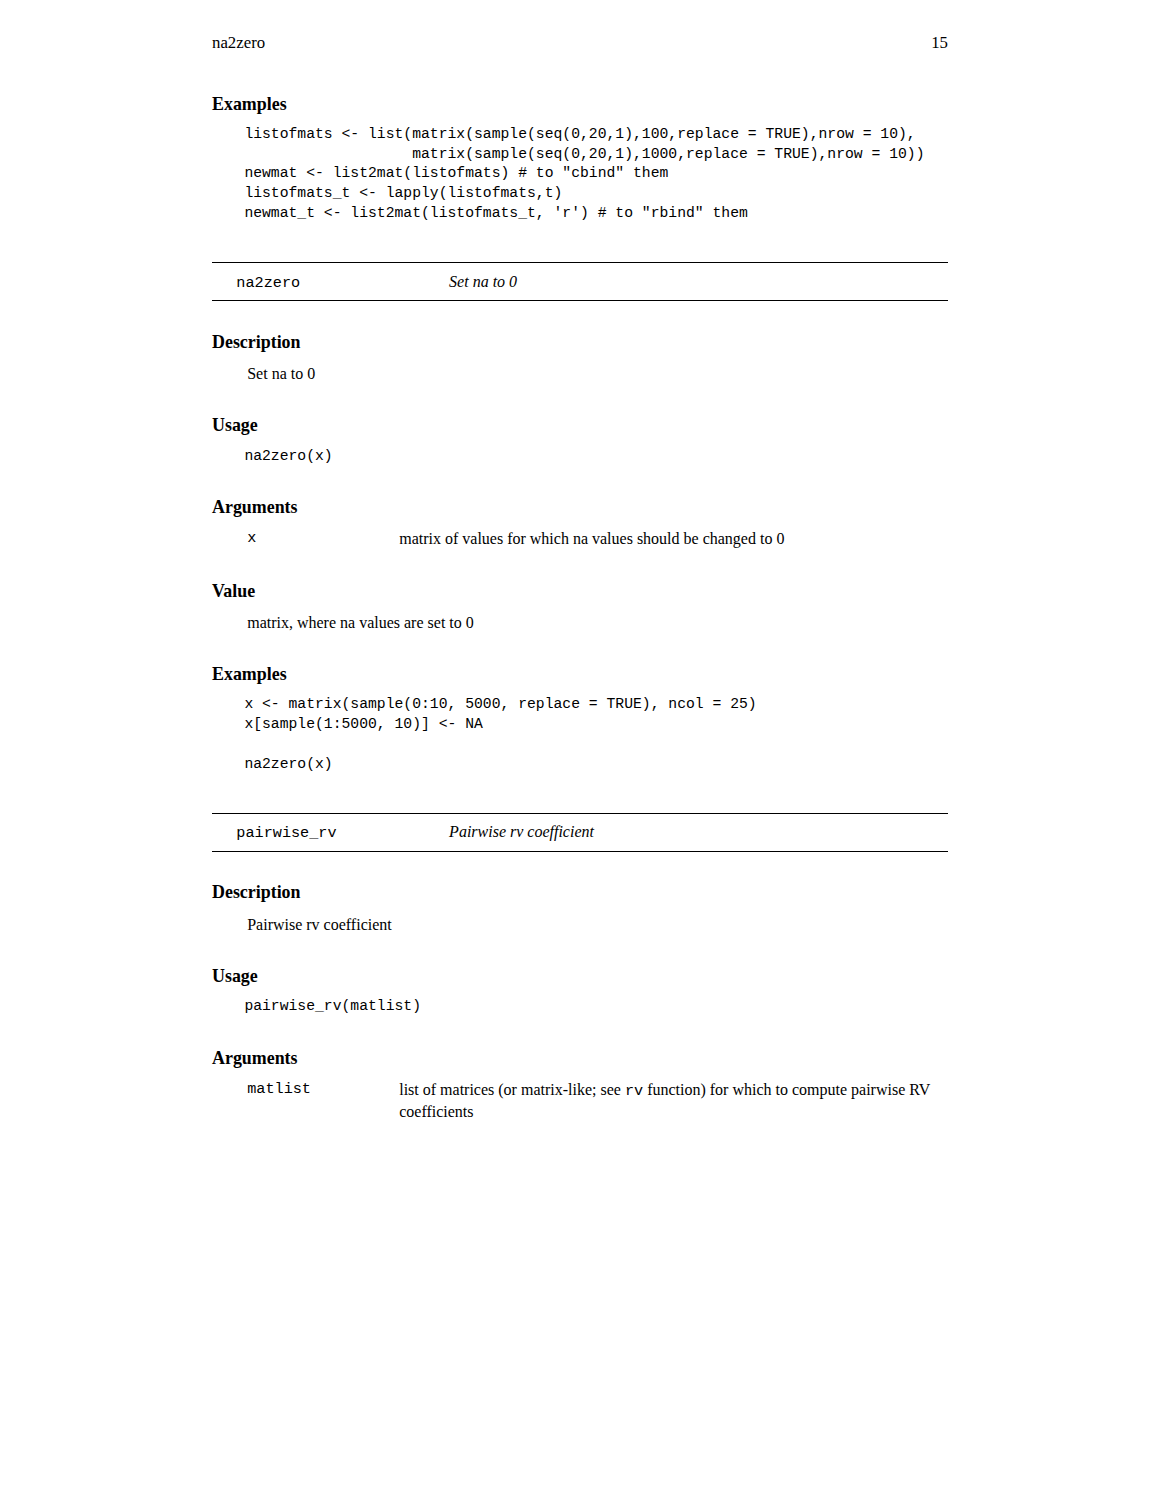na2zero 15
Examples
listofmats <- list(matrix(sample(seq(0,20,1),100,replace = TRUE),nrow = 10),
                   matrix(sample(seq(0,20,1),1000,replace = TRUE),nrow = 10))
newmat <- list2mat(listofmats) # to "cbind" them
listofmats_t <- lapply(listofmats,t)
newmat_t <- list2mat(listofmats_t, 'r') # to "rbind" them
na2zero Set na to 0
Description
Set na to 0
Usage
na2zero(x)
Arguments
x
matrix of values for which na values should be changed to 0
Value
matrix, where na values are set to 0
Examples
x <- matrix(sample(0:10, 5000, replace = TRUE), ncol = 25)
x[sample(1:5000, 10)] <- NA

na2zero(x)
pairwise_rv Pairwise rv coefficient
Description
Pairwise rv coefficient
Usage
pairwise_rv(matlist)
Arguments
matlist
list of matrices (or matrix-like; see rv function) for which to compute pairwise RV coefficients